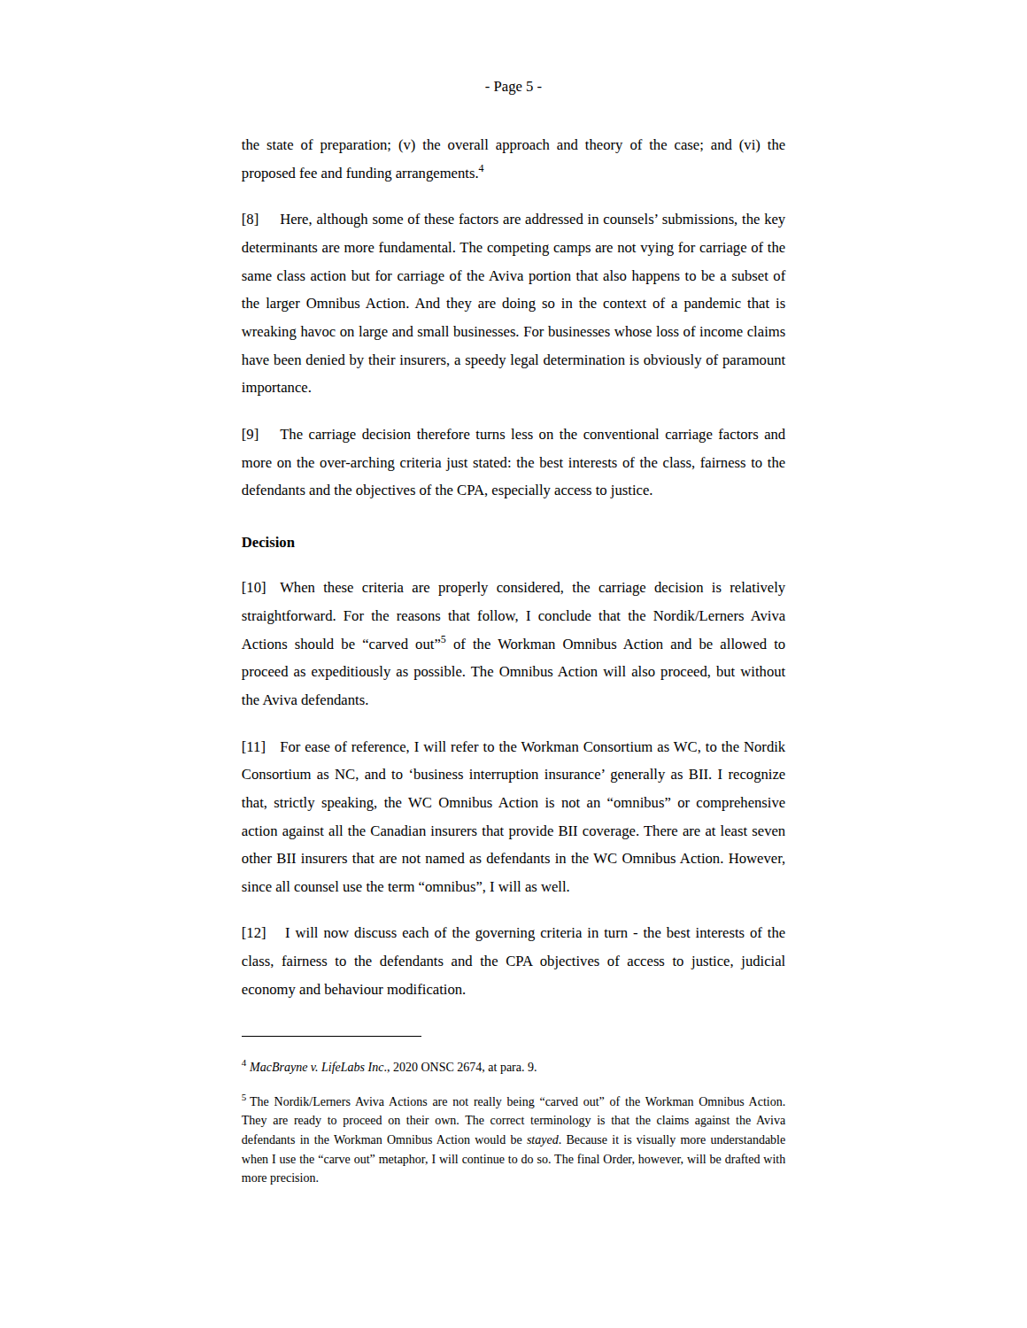- Page 5 -
the state of preparation; (v) the overall approach and theory of the case; and (vi) the proposed fee and funding arrangements.4
[8] Here, although some of these factors are addressed in counsels’ submissions, the key determinants are more fundamental. The competing camps are not vying for carriage of the same class action but for carriage of the Aviva portion that also happens to be a subset of the larger Omnibus Action. And they are doing so in the context of a pandemic that is wreaking havoc on large and small businesses. For businesses whose loss of income claims have been denied by their insurers, a speedy legal determination is obviously of paramount importance.
[9] The carriage decision therefore turns less on the conventional carriage factors and more on the over-arching criteria just stated: the best interests of the class, fairness to the defendants and the objectives of the CPA, especially access to justice.
Decision
[10] When these criteria are properly considered, the carriage decision is relatively straightforward. For the reasons that follow, I conclude that the Nordik/Lerners Aviva Actions should be “carved out”5 of the Workman Omnibus Action and be allowed to proceed as expeditiously as possible. The Omnibus Action will also proceed, but without the Aviva defendants.
[11] For ease of reference, I will refer to the Workman Consortium as WC, to the Nordik Consortium as NC, and to ‘business interruption insurance’ generally as BII. I recognize that, strictly speaking, the WC Omnibus Action is not an “omnibus” or comprehensive action against all the Canadian insurers that provide BII coverage. There are at least seven other BII insurers that are not named as defendants in the WC Omnibus Action. However, since all counsel use the term “omnibus”, I will as well.
[12] I will now discuss each of the governing criteria in turn - the best interests of the class, fairness to the defendants and the CPA objectives of access to justice, judicial economy and behaviour modification.
4 MacBrayne v. LifeLabs Inc., 2020 ONSC 2674, at para. 9.
5 The Nordik/Lerners Aviva Actions are not really being “carved out” of the Workman Omnibus Action. They are ready to proceed on their own. The correct terminology is that the claims against the Aviva defendants in the Workman Omnibus Action would be stayed. Because it is visually more understandable when I use the “carve out” metaphor, I will continue to do so. The final Order, however, will be drafted with more precision.